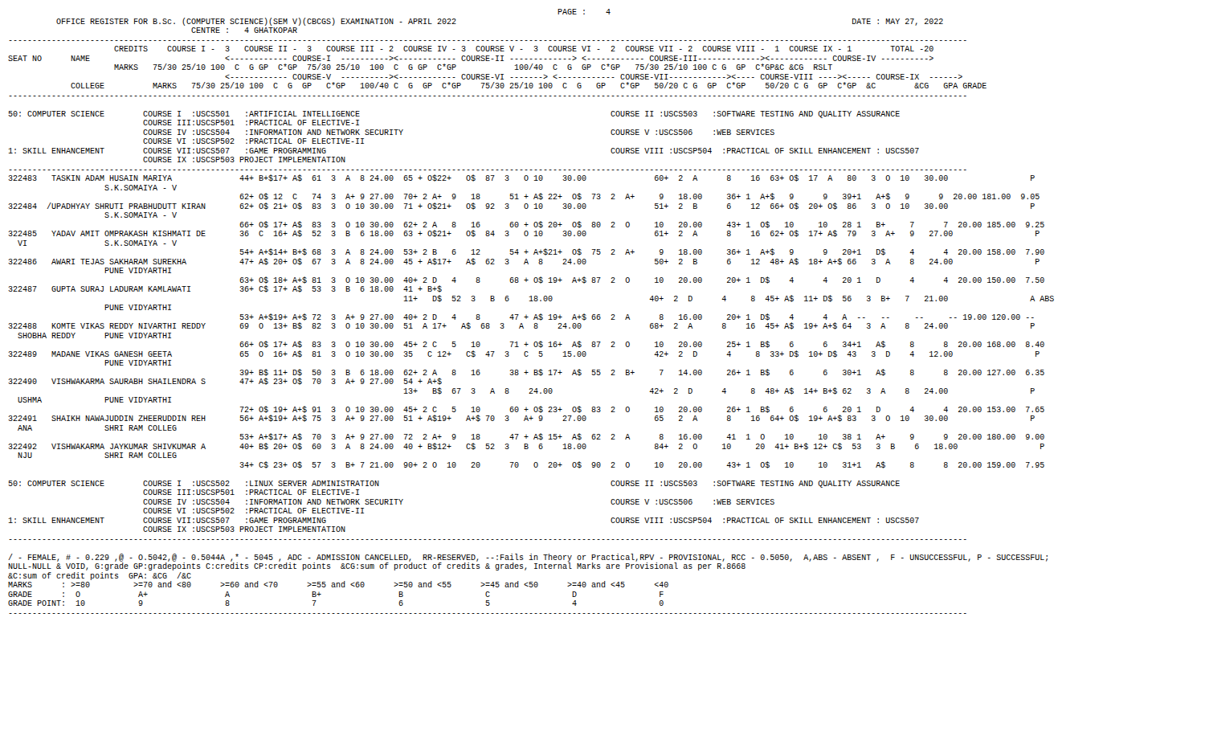PAGE :    4
          OFFICE REGISTER FOR B.Sc. (COMPUTER SCIENCE)(SEM V)(CBCGS) EXAMINATION - APRIL 2022                                                                                  DATE : MAY 27, 2022
                                      CENTRE :   4 GHATKOPAR
-------------------------------------------------------------------------------------------------------------------------------------------------------------------------------------------------------
                      CREDITS    COURSE I -  3   COURSE II -  3   COURSE III - 2  COURSE IV - 3  COURSE V -  3  COURSE VI -  2  COURSE VII - 2  COURSE VIII -  1  COURSE IX - 1        TOTAL -20
SEAT NO      NAME                            <------------ COURSE-I  ----------><------------ COURSE-II -------------> <------------ COURSE-III-------------><------------ COURSE-IV ---------->
                      MARKS   75/30 25/10 100  C  G GP  C*GP  75/30 25/10  100  C  G GP  C*GP            100/40  C  G  GP  C*GP   75/30 25/10 100 C G  GP  C*GP&C &CG  RSLT
                                             <------------ COURSE-V  ----------><------------ COURSE-VI -------> <------------ COURSE-VII------------><---- COURSE-VIII ----><----- COURSE-IX  ------>
             COLLEGE          MARKS   75/30 25/10 100  C  G  GP   C*GP   100/40 C  G  GP  C*GP    75/30 25/10 100  C  G   GP   C*GP   50/20 C G  GP  C*GP    50/20 C G  GP  C*GP  &C        &CG   GPA GRADE
-------------------------------------------------------------------------------------------------------------------------------------------------------------------------------------------------------

50: COMPUTER SCIENCE        COURSE I  :USCS501   :ARTIFICIAL INTELLIGENCE                                                    COURSE II :USCS503   :SOFTWARE TESTING AND QUALITY ASSURANCE
                            COURSE III:USCSP501  :PRACTICAL OF ELECTIVE-I
                            COURSE IV :USCS504   :INFORMATION AND NETWORK SECURITY                                           COURSE V :USCS506    :WEB SERVICES
                            COURSE VI :USCSP502  :PRACTICAL OF ELECTIVE-II
1: SKILL ENHANCEMENT        COURSE VII:USCS507   :GAME PROGRAMMING                                                           COURSE VIII :USCSP504  :PRACTICAL OF SKILL ENHANCEMENT : USCS507
                            COURSE IX :USCSP503 PROJECT IMPLEMENTATION
-------------------------------------------------------------------------------------------------------------------------------------------------------------------------------------------------------
322483   TASKIN ADAM HUSAIN MARIYA              44+ B+$17+ A$  61  3  A  8 24.00  65 + O$22+   O$  87  3   O 10    30.00              60+  2  A      8    16  63+ O$  17  A   80   3  O  10   30.00                 P
                    S.K.SOMAIYA - V
                                                62+ O$ 12  C   74  3  A+ 9 27.00  70+ 2 A+  9   18      51 + A$ 22+  O$  73  2  A+     9   18.00     36+ 1  A+$   9      9   39+1   A+$   9      9  20.00 181.00  9.05
322484  /UPADHYAY SHRUTI PRABHUDUTT KIRAN       62+ O$ 21+ O$  83  3  O 10 30.00  71 + O$21+   O$  92  3   O 10    30.00              51+  2  B      6    12  66+ O$  20+ O$  86   3  O  10   30.00                 P
                    S.K.SOMAIYA - V
                                                66+ O$ 17+ A$  83  3  O 10 30.00  62+ 2 A   8   16      60 + O$ 20+  O$  80  2  O     10   20.00     43+ 1  O$   10     10   28 1   B+     7      7  20.00 185.00  9.25
322485   YADAV AMIT OMPRAKASH KISHMATI DE       36  C  16+ A$  52  3  B  6 18.00  63 + O$21+   O$  84  3   O 10    30.00              61+  2  A      8    16  62+ O$  17+ A$  79   3  A+   9   27.00                 P
  VI                S.K.SOMAIYA - V
                                                54+ A+$14+ B+$ 68  3  A  8 24.00  53+ 2 B   6   12      54 + A+$21+  O$  75  2  A+     9   18.00     36+ 1  A+$   9      9   20+1   D$     4      4  20.00 158.00  7.90
322486   AWARI TEJAS SAKHARAM SUREKHA           47+ A$ 20+ O$  67  3  A  8 24.00  45 + A$17+   A$  62  3   A  8    24.00              50+  2  B      6    12  48+ A$  18+ A+$ 66   3  A    8   24.00                 P
                    PUNE VIDYARTHI
                                                63+ O$ 18+ A+$ 81  3  O 10 30.00  40+ 2 D   4    8      68 + O$ 19+  A+$ 87  2  O     10   20.00     20+ 1  D$    4      4   20 1   D      4      4  20.00 150.00  7.50
322487   GUPTA SURAJ LADURAM KAMLAWATI          36+ C$ 17+ A$  53  3  B  6 18.00  41 + B+$
                                                                                  11+   D$  52  3   B  6    18.00                    40+  2  D      4     8  45+ A$  11+ D$  56   3  B+   7   21.00                 A ABS
                    PUNE VIDYARTHI
                                                53+ A+$19+ A+$ 72  3  A+ 9 27.00  40+ 2 D   4    8      47 + A$ 19+  A+$ 66  2  A      8   16.00     20+ 1  D$    4      4   A  --   --     --     -- 19.00 120.00 --
322488   KOMTE VIKAS REDDY NIVARTHI REDDY       69  O  13+ B$  82  3  O 10 30.00  51  A 17+   A$  68  3   A  8    24.00              68+  2  A      8    16  45+ A$  19+ A+$ 64   3  A    8   24.00                 P
  SHOBHA REDDY      PUNE VIDYARTHI
                                                66+ O$ 17+ A$  83  3  O 10 30.00  45+ 2 C   5   10      71 + O$ 16+  A$  87  2  O     10   20.00     25+ 1  B$    6      6   34+1   A$     8      8  20.00 168.00  8.40
322489   MADANE VIKAS GANESH GEETA              65  O  16+ A$  81  3  O 10 30.00  35   C 12+   C$  47  3   C  5    15.00              42+  2  D      4     8  33+ D$  10+ D$  43   3  D    4   12.00                 P
                    PUNE VIDYARTHI
                                                39+ B$ 11+ D$  50  3  B  6 18.00  62+ 2 A   8   16      38 + B$ 17+  A$  55  2  B+     7   14.00     26+ 1  B$    6      6   30+1   A$     8      8  20.00 127.00  6.35
322490   VISHWAKARMA SAURABH SHAILENDRA S       47+ A$ 23+ O$  70  3  A+ 9 27.00  54 + A+$
                                                                                  13+   B$  67  3   A  8    24.00                    42+  2  D      4     8  48+ A$  14+ B+$ 62   3  A    8   24.00                 P
  USHMA             PUNE VIDYARTHI
                                                72+ O$ 19+ A+$ 91  3  O 10 30.00  45+ 2 C   5   10      60 + O$ 23+  O$  83  2  O     10   20.00     26+ 1  B$    6      6   20 1   D      4      4  20.00 153.00  7.65
322491   SHAIKH NAWAJUDDIN ZHEERUDDIN REH       56+ A+$19+ A+$ 75  3  A+ 9 27.00  51 + A$19+   A+$ 70  3   A+ 9    27.00              65   2  A      8    16  64+ O$  19+ A+$ 83   3  O  10   30.00                 P
  ANA               SHRI RAM COLLEG
                                                53+ A+$17+ A$  70  3  A+ 9 27.00  72  2 A+  9   18      47 + A$ 15+  A$  62  2  A      8   16.00     41  1  O    10     10   38 1   A+     9      9  20.00 180.00  9.00
322492   VISHWAKARMA JAYKUMAR SHIVKUMAR A       40+ B$ 20+ O$  60  3  A  8 24.00  40 + B$12+   C$  52  3   B  6    18.00              84+  2  O     10     20  41+ B+$ 12+ C$  53   3  B    6   18.00                 P
  NJU               SHRI RAM COLLEG
                                                34+ C$ 23+ O$  57  3  B+ 7 21.00  90+ 2 O  10   20      70   O  20+  O$  90  2  O     10   20.00     43+ 1  O$   10     10   31+1   A$     8      8  20.00 159.00  7.95

50: COMPUTER SCIENCE        COURSE I  :USCS502   :LINUX SERVER ADMINISTRATION                                                COURSE II :USCS503   :SOFTWARE TESTING AND QUALITY ASSURANCE
                            COURSE III:USCSP501  :PRACTICAL OF ELECTIVE-I
                            COURSE IV :USCS504   :INFORMATION AND NETWORK SECURITY                                           COURSE V :USCS506    :WEB SERVICES
                            COURSE VI :USCSP502  :PRACTICAL OF ELECTIVE-II
1: SKILL ENHANCEMENT        COURSE VII:USCS507   :GAME PROGRAMMING                                                           COURSE VIII :USCSP504  :PRACTICAL OF SKILL ENHANCEMENT : USCS507
                            COURSE IX :USCSP503 PROJECT IMPLEMENTATION
-------------------------------------------------------------------------------------------------------------------------------------------------------------------------------------------------------

/ - FEMALE, # - 0.229 ,@ - O.5042,@ - 0.5044A ,* - 5045 , ADC - ADMISSION CANCELLED,  RR-RESERVED, --:Fails in Theory or Practical,RPV - PROVISIONAL, RCC - 0.5050,  A,ABS - ABSENT ,  F - UNSUCCESSFUL, P - SUCCESSFUL;
NULL-NULL & VOID, G:grade GP:gradepoints C:credits CP:credit points  &CG:sum of product of credits & grades, Internal Marks are Provisional as per R.8668
&C:sum of credit points  GPA: &CG  /&C
MARKS      : >=80         >=70 and <80      >=60 and <70      >=55 and <60      >=50 and <55      >=45 and <50      >=40 and <45      <40
GRADE      :  O            A+                A                 B+                B                 C                 D                 F
GRADE POINT:  10           9                 8                 7                 6                 5                 4                 0
-------------------------------------------------------------------------------------------------------------------------------------------------------------------------------------------------------